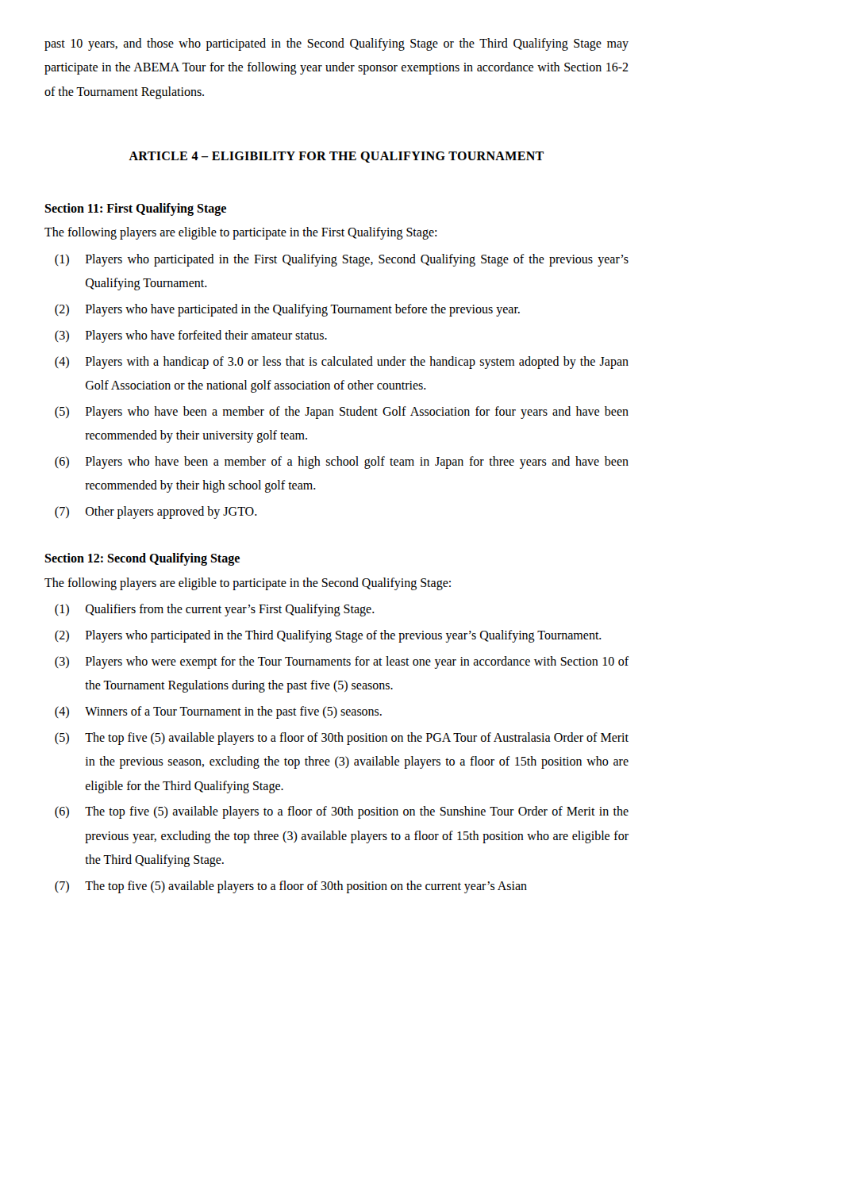past 10 years, and those who participated in the Second Qualifying Stage or the Third Qualifying Stage may participate in the ABEMA Tour for the following year under sponsor exemptions in accordance with Section 16-2 of the Tournament Regulations.
ARTICLE 4 – ELIGIBILITY FOR THE QUALIFYING TOURNAMENT
Section 11: First Qualifying Stage
The following players are eligible to participate in the First Qualifying Stage:
(1) Players who participated in the First Qualifying Stage, Second Qualifying Stage of the previous year’s Qualifying Tournament.
(2) Players who have participated in the Qualifying Tournament before the previous year.
(3) Players who have forfeited their amateur status.
(4) Players with a handicap of 3.0 or less that is calculated under the handicap system adopted by the Japan Golf Association or the national golf association of other countries.
(5) Players who have been a member of the Japan Student Golf Association for four years and have been recommended by their university golf team.
(6) Players who have been a member of a high school golf team in Japan for three years and have been recommended by their high school golf team.
(7) Other players approved by JGTO.
Section 12: Second Qualifying Stage
The following players are eligible to participate in the Second Qualifying Stage:
(1) Qualifiers from the current year’s First Qualifying Stage.
(2) Players who participated in the Third Qualifying Stage of the previous year’s Qualifying Tournament.
(3) Players who were exempt for the Tour Tournaments for at least one year in accordance with Section 10 of the Tournament Regulations during the past five (5) seasons.
(4) Winners of a Tour Tournament in the past five (5) seasons.
(5) The top five (5) available players to a floor of 30th position on the PGA Tour of Australasia Order of Merit in the previous season, excluding the top three (3) available players to a floor of 15th position who are eligible for the Third Qualifying Stage.
(6) The top five (5) available players to a floor of 30th position on the Sunshine Tour Order of Merit in the previous year, excluding the top three (3) available players to a floor of 15th position who are eligible for the Third Qualifying Stage.
(7) The top five (5) available players to a floor of 30th position on the current year’s Asian